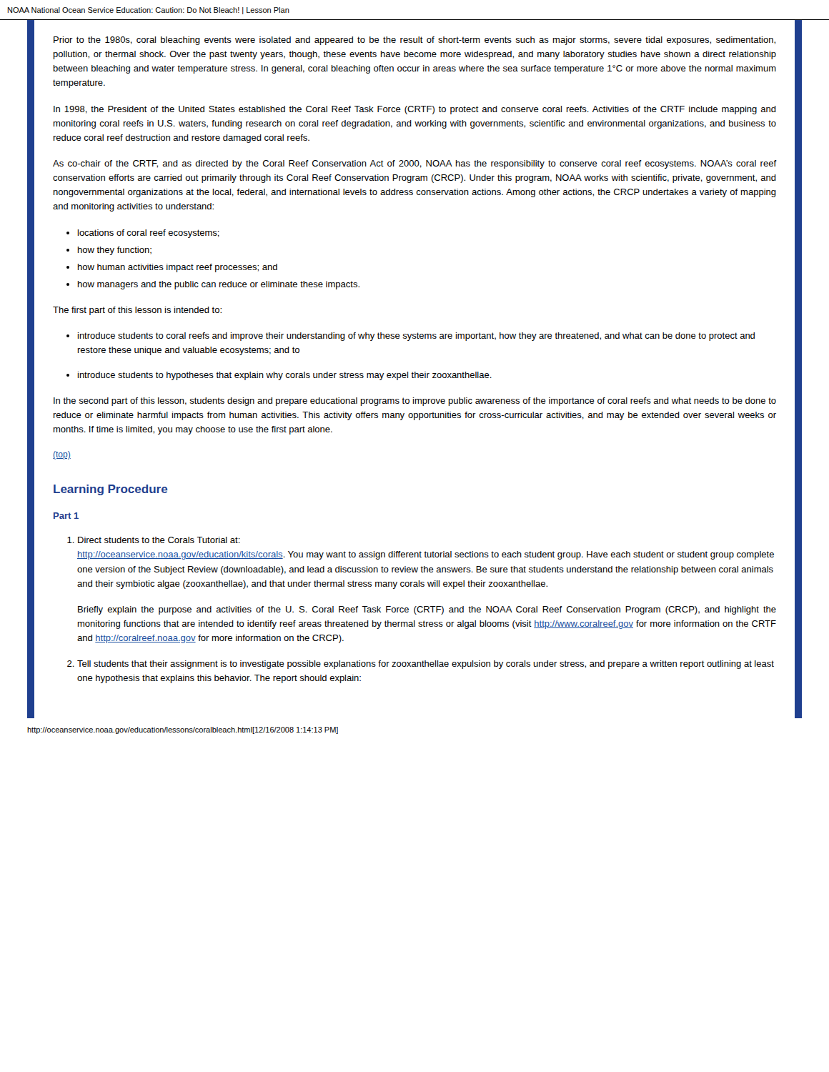NOAA National Ocean Service Education: Caution: Do Not Bleach! | Lesson Plan
Prior to the 1980s, coral bleaching events were isolated and appeared to be the result of short-term events such as major storms, severe tidal exposures, sedimentation, pollution, or thermal shock. Over the past twenty years, though, these events have become more widespread, and many laboratory studies have shown a direct relationship between bleaching and water temperature stress. In general, coral bleaching often occur in areas where the sea surface temperature 1°C or more above the normal maximum temperature.
In 1998, the President of the United States established the Coral Reef Task Force (CRTF) to protect and conserve coral reefs. Activities of the CRTF include mapping and monitoring coral reefs in U.S. waters, funding research on coral reef degradation, and working with governments, scientific and environmental organizations, and business to reduce coral reef destruction and restore damaged coral reefs.
As co-chair of the CRTF, and as directed by the Coral Reef Conservation Act of 2000, NOAA has the responsibility to conserve coral reef ecosystems. NOAA’s coral reef conservation efforts are carried out primarily through its Coral Reef Conservation Program (CRCP). Under this program, NOAA works with scientific, private, government, and nongovernmental organizations at the local, federal, and international levels to address conservation actions. Among other actions, the CRCP undertakes a variety of mapping and monitoring activities to understand:
locations of coral reef ecosystems;
how they function;
how human activities impact reef processes; and
how managers and the public can reduce or eliminate these impacts.
The first part of this lesson is intended to:
introduce students to coral reefs and improve their understanding of why these systems are important, how they are threatened, and what can be done to protect and restore these unique and valuable ecosystems; and to
introduce students to hypotheses that explain why corals under stress may expel their zooxanthellae.
In the second part of this lesson, students design and prepare educational programs to improve public awareness of the importance of coral reefs and what needs to be done to reduce or eliminate harmful impacts from human activities. This activity offers many opportunities for cross-curricular activities, and may be extended over several weeks or months. If time is limited, you may choose to use the first part alone.
(top)
Learning Procedure
Part 1
Direct students to the Corals Tutorial at:
http://oceanservice.noaa.gov/education/kits/corals. You may want to assign different tutorial sections to each student group. Have each student or student group complete one version of the Subject Review (downloadable), and lead a discussion to review the answers. Be sure that students understand the relationship between coral animals and their symbiotic algae (zooxanthellae), and that under thermal stress many corals will expel their zooxanthellae.
Briefly explain the purpose and activities of the U. S. Coral Reef Task Force (CRTF) and the NOAA Coral Reef Conservation Program (CRCP), and highlight the monitoring functions that are intended to identify reef areas threatened by thermal stress or algal blooms (visit http://www.coralreef.gov for more information on the CRTF and http://coralreef.noaa.gov for more information on the CRCP).
Tell students that their assignment is to investigate possible explanations for zooxanthellae expulsion by corals under stress, and prepare a written report outlining at least one hypothesis that explains this behavior. The report should explain:
http://oceanservice.noaa.gov/education/lessons/coralbleach.html[12/16/2008 1:14:13 PM]